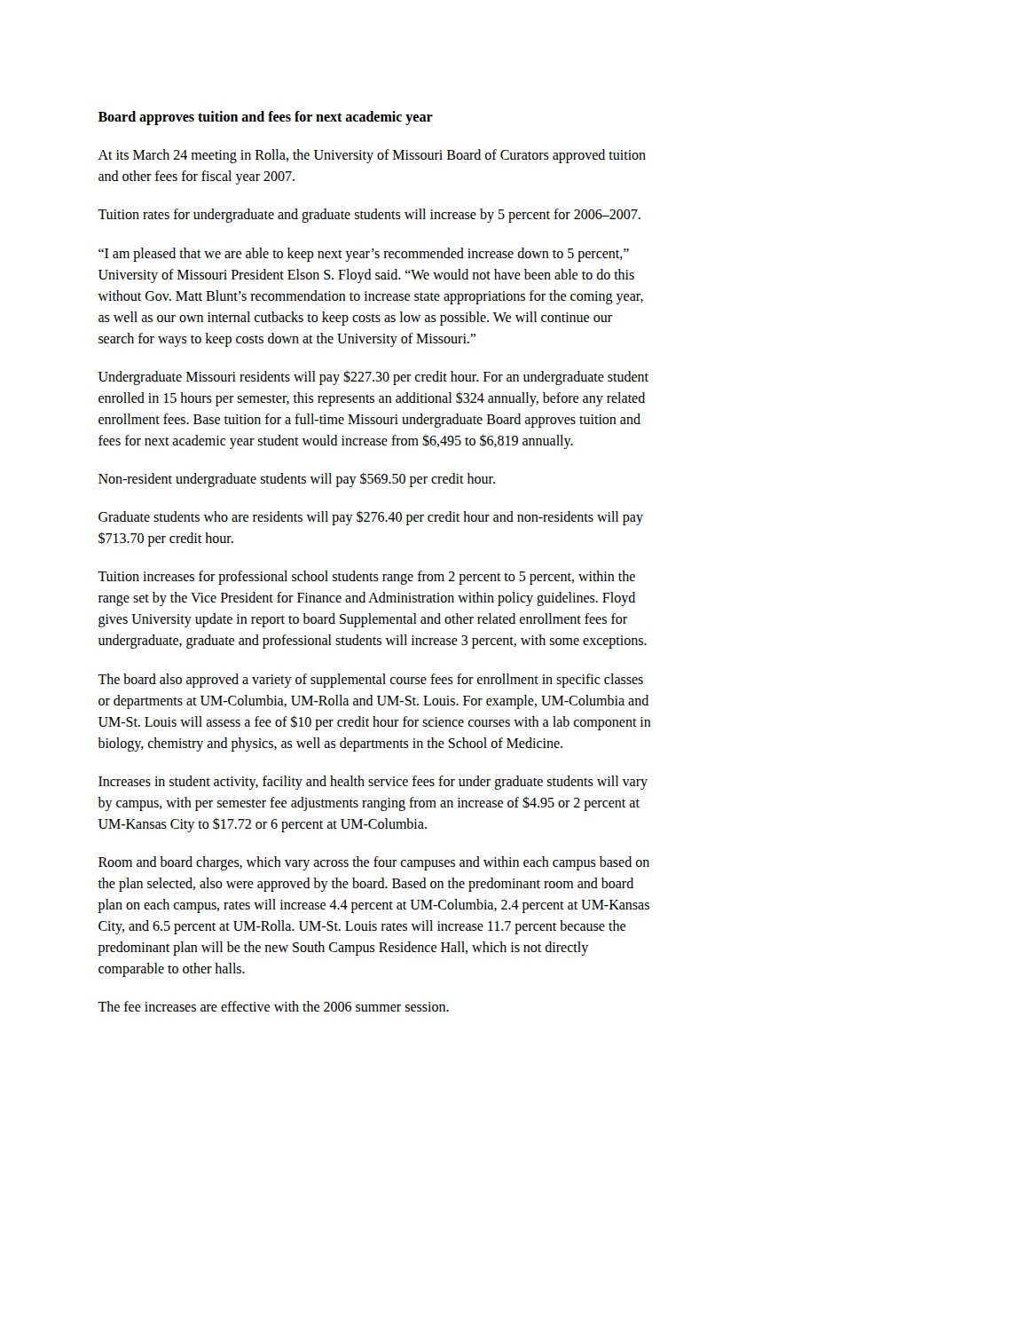Board approves tuition and fees for next academic year
At its March 24 meeting in Rolla, the University of Missouri Board of Curators approved tuition and other fees for fiscal year 2007.
Tuition rates for undergraduate and graduate students will increase by 5 percent for 2006–2007.
“I am pleased that we are able to keep next year’s recommended increase down to 5 percent,” University of Missouri President Elson S. Floyd said. “We would not have been able to do this without Gov. Matt Blunt’s recommendation to increase state appropriations for the coming year, as well as our own internal cutbacks to keep costs as low as possible. We will continue our search for ways to keep costs down at the University of Missouri.”
Undergraduate Missouri residents will pay $227.30 per credit hour. For an undergraduate student enrolled in 15 hours per semester, this represents an additional $324 annually, before any related enrollment fees. Base tuition for a full-time Missouri undergraduate Board approves tuition and fees for next academic year student would increase from $6,495 to $6,819 annually.
Non-resident undergraduate students will pay $569.50 per credit hour.
Graduate students who are residents will pay $276.40 per credit hour and non-residents will pay $713.70 per credit hour.
Tuition increases for professional school students range from 2 percent to 5 percent, within the range set by the Vice President for Finance and Administration within policy guidelines. Floyd gives University update in report to board Supplemental and other related enrollment fees for undergraduate, graduate and professional students will increase 3 percent, with some exceptions.
The board also approved a variety of supplemental course fees for enrollment in specific classes or departments at UM-Columbia, UM-Rolla and UM-St. Louis. For example, UM-Columbia and UM-St. Louis will assess a fee of $10 per credit hour for science courses with a lab component in biology, chemistry and physics, as well as departments in the School of Medicine.
Increases in student activity, facility and health service fees for under graduate students will vary by campus, with per semester fee adjustments ranging from an increase of $4.95 or 2 percent at UM-Kansas City to $17.72 or 6 percent at UM-Columbia.
Room and board charges, which vary across the four campuses and within each campus based on the plan selected, also were approved by the board. Based on the predominant room and board plan on each campus, rates will increase 4.4 percent at UM-Columbia, 2.4 percent at UM-Kansas City, and 6.5 percent at UM-Rolla. UM-St. Louis rates will increase 11.7 percent because the predominant plan will be the new South Campus Residence Hall, which is not directly comparable to other halls.
The fee increases are effective with the 2006 summer session.